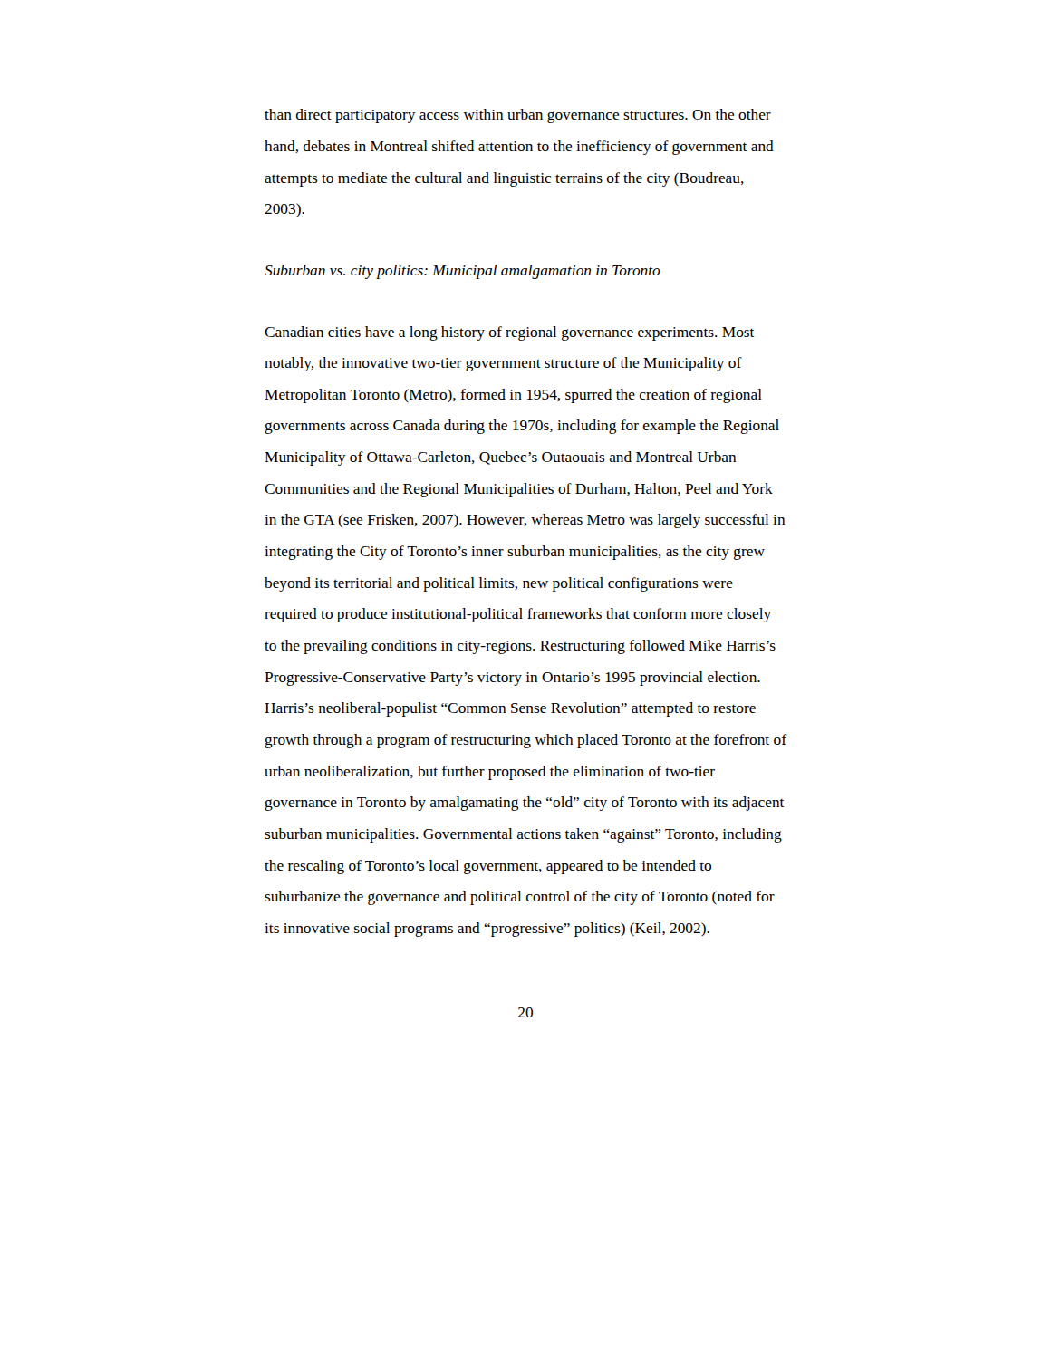than direct participatory access within urban governance structures. On the other hand, debates in Montreal shifted attention to the inefficiency of government and attempts to mediate the cultural and linguistic terrains of the city (Boudreau, 2003).
Suburban vs. city politics: Municipal amalgamation in Toronto
Canadian cities have a long history of regional governance experiments. Most notably, the innovative two-tier government structure of the Municipality of Metropolitan Toronto (Metro), formed in 1954, spurred the creation of regional governments across Canada during the 1970s, including for example the Regional Municipality of Ottawa-Carleton, Quebec’s Outaouais and Montreal Urban Communities and the Regional Municipalities of Durham, Halton, Peel and York in the GTA (see Frisken, 2007). However, whereas Metro was largely successful in integrating the City of Toronto’s inner suburban municipalities, as the city grew beyond its territorial and political limits, new political configurations were required to produce institutional-political frameworks that conform more closely to the prevailing conditions in city-regions. Restructuring followed Mike Harris’s Progressive-Conservative Party’s victory in Ontario’s 1995 provincial election. Harris’s neoliberal-populist “Common Sense Revolution” attempted to restore growth through a program of restructuring which placed Toronto at the forefront of urban neoliberalization, but further proposed the elimination of two-tier governance in Toronto by amalgamating the “old” city of Toronto with its adjacent suburban municipalities. Governmental actions taken “against” Toronto, including the rescaling of Toronto’s local government, appeared to be intended to suburbanize the governance and political control of the city of Toronto (noted for its innovative social programs and “progressive” politics) (Keil, 2002).
20